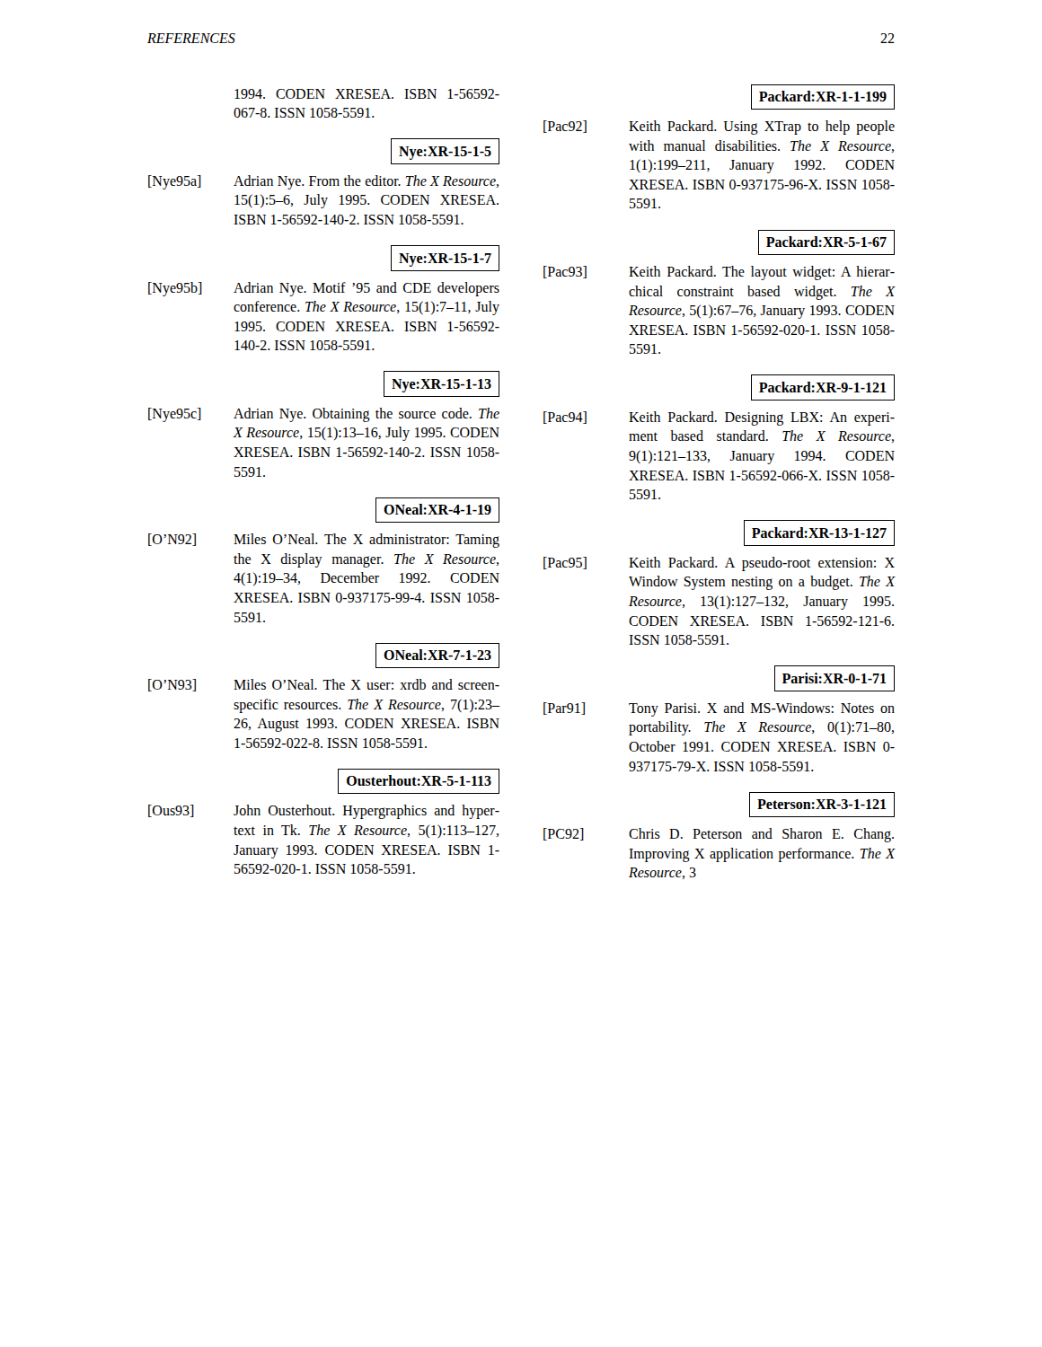REFERENCES 22
1994. CODEN XRESEA. ISBN 1-56592-067-8. ISSN 1058-5591.
Nye:XR-15-1-5
[Nye95a]
Adrian Nye. From the editor. The X Resource, 15(1):5–6, July 1995. CODEN XRESEA. ISBN 1-56592-140-2. ISSN 1058-5591.
Nye:XR-15-1-7
[Nye95b]
Adrian Nye. Motif ’95 and CDE developers conference. The X Resource, 15(1):7–11, July 1995. CODEN XRESEA. ISBN 1-56592-140-2. ISSN 1058-5591.
Nye:XR-15-1-13
[Nye95c]
Adrian Nye. Obtaining the source code. The X Resource, 15(1):13–16, July 1995. CODEN XRESEA. ISBN 1-56592-140-2. ISSN 1058-5591.
ONeal:XR-4-1-19
[O’N92]
Miles O’Neal. The X administrator: Taming the X display manager. The X Resource, 4(1):19–34, December 1992. CODEN XRESEA. ISBN 0-937175-99-4. ISSN 1058-5591.
ONeal:XR-7-1-23
[O’N93]
Miles O’Neal. The X user: xrdb and screen-specific resources. The X Resource, 7(1):23–26, August 1993. CODEN XRESEA. ISBN 1-56592-022-8. ISSN 1058-5591.
Ousterhout:XR-5-1-113
[Ous93]
John Ousterhout. Hypergraphics and hypertext in Tk. The X Resource, 5(1):113–127, January 1993. CODEN XRESEA. ISBN 1-56592-020-1. ISSN 1058-5591.
Packard:XR-1-1-199
[Pac92]
Keith Packard. Using XTrap to help people with manual disabilities. The X Resource, 1(1):199–211, January 1992. CODEN XRESEA. ISBN 0-937175-96-X. ISSN 1058-5591.
Packard:XR-5-1-67
[Pac93]
Keith Packard. The layout widget: A hierarchical constraint based widget. The X Resource, 5(1):67–76, January 1993. CODEN XRESEA. ISBN 1-56592-020-1. ISSN 1058-5591.
Packard:XR-9-1-121
[Pac94]
Keith Packard. Designing LBX: An experiment based standard. The X Resource, 9(1):121–133, January 1994. CODEN XRESEA. ISBN 1-56592-066-X. ISSN 1058-5591.
Packard:XR-13-1-127
[Pac95]
Keith Packard. A pseudo-root extension: X Window System nesting on a budget. The X Resource, 13(1):127–132, January 1995. CODEN XRESEA. ISBN 1-56592-121-6. ISSN 1058-5591.
Parisi:XR-0-1-71
[Par91]
Tony Parisi. X and MS-Windows: Notes on portability. The X Resource, 0(1):71–80, October 1991. CODEN XRESEA. ISBN 0-937175-79-X. ISSN 1058-5591.
Peterson:XR-3-1-121
[PC92]
Chris D. Peterson and Sharon E. Chang. Improving X application performance. The X Resource, 3